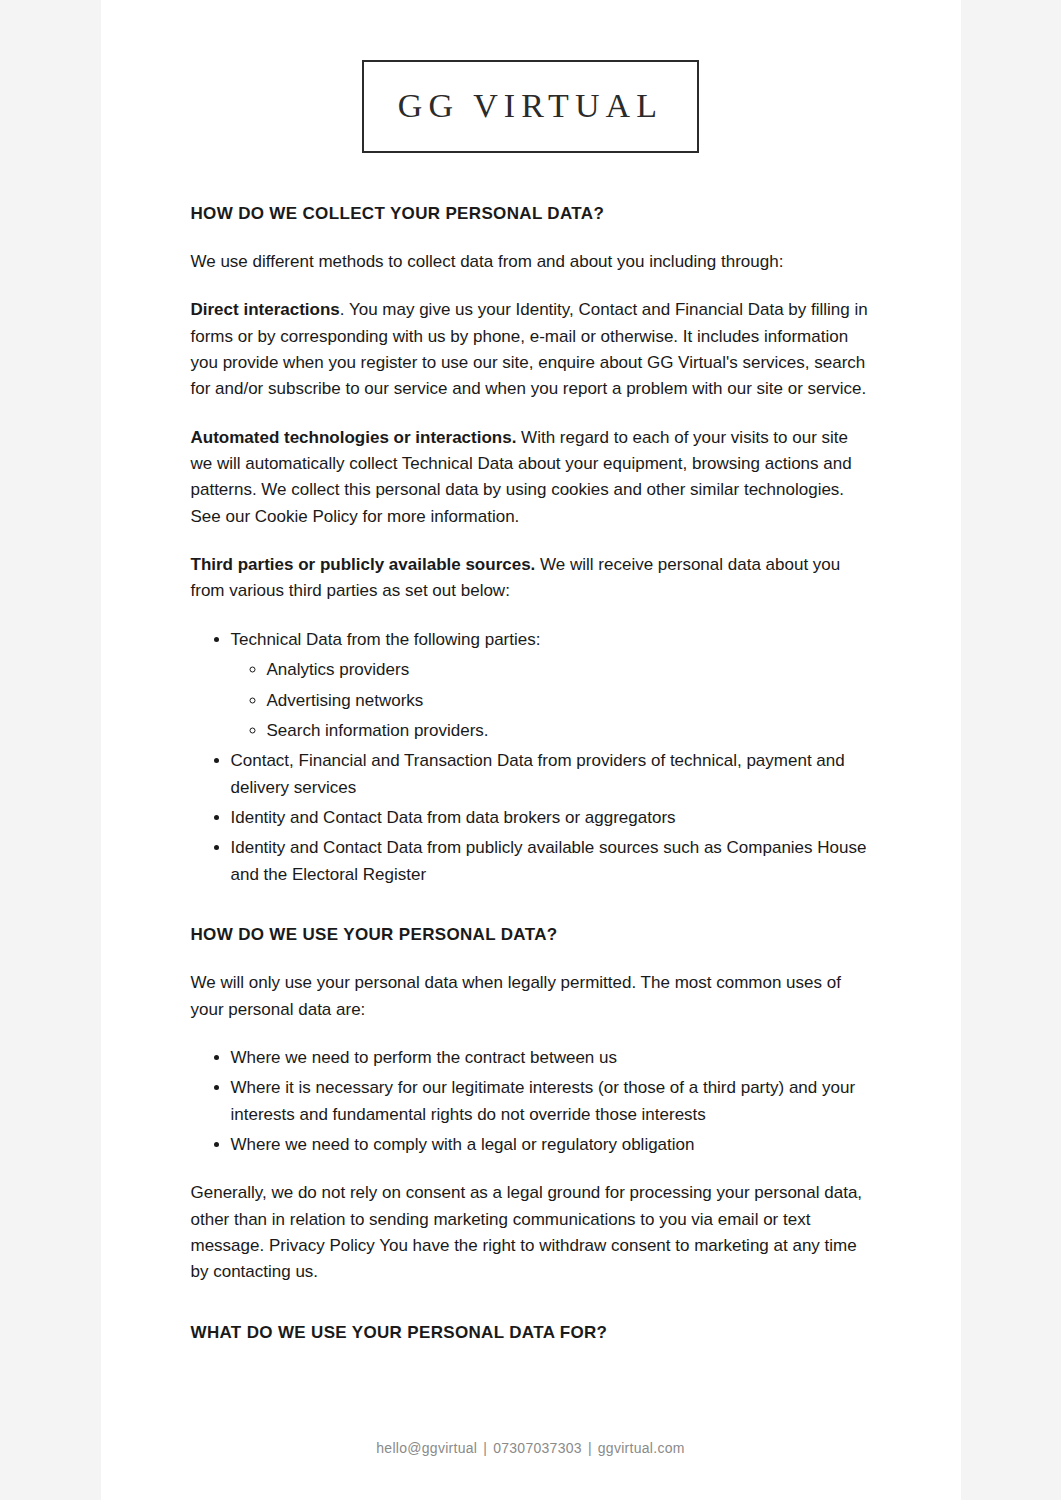GG VIRTUAL
How do we collect your personal data?
We use different methods to collect data from and about you including through:
Direct interactions. You may give us your Identity, Contact and Financial Data by filling in forms or by corresponding with us by phone, e-mail or otherwise. It includes information you provide when you register to use our site, enquire about GG Virtual's services, search for and/or subscribe to our service and when you report a problem with our site or service.
Automated technologies or interactions. With regard to each of your visits to our site we will automatically collect Technical Data about your equipment, browsing actions and patterns. We collect this personal data by using cookies and other similar technologies. See our Cookie Policy for more information.
Third parties or publicly available sources. We will receive personal data about you from various third parties as set out below:
Technical Data from the following parties:
Analytics providers
Advertising networks
Search information providers.
Contact, Financial and Transaction Data from providers of technical, payment and delivery services
Identity and Contact Data from data brokers or aggregators
Identity and Contact Data from publicly available sources such as Companies House and the Electoral Register
How do we use your personal data?
We will only use your personal data when legally permitted. The most common uses of your personal data are:
Where we need to perform the contract between us
Where it is necessary for our legitimate interests (or those of a third party) and your interests and fundamental rights do not override those interests
Where we need to comply with a legal or regulatory obligation
Generally, we do not rely on consent as a legal ground for processing your personal data, other than in relation to sending marketing communications to you via email or text message. Privacy Policy You have the right to withdraw consent to marketing at any time by contacting us.
What do we use your personal data for?
hello@ggvirtual|07307037303|ggvirtual.com